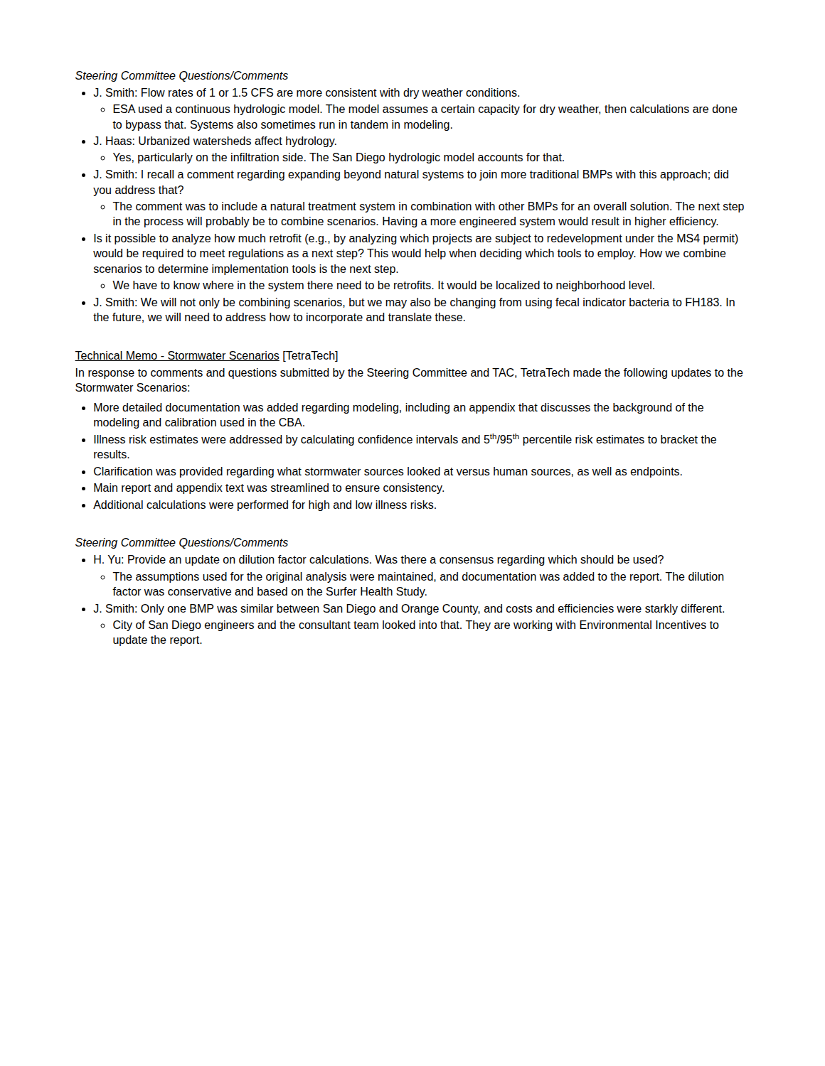Steering Committee Questions/Comments
J. Smith: Flow rates of 1 or 1.5 CFS are more consistent with dry weather conditions.
ESA used a continuous hydrologic model. The model assumes a certain capacity for dry weather, then calculations are done to bypass that. Systems also sometimes run in tandem in modeling.
J. Haas: Urbanized watersheds affect hydrology.
Yes, particularly on the infiltration side. The San Diego hydrologic model accounts for that.
J. Smith: I recall a comment regarding expanding beyond natural systems to join more traditional BMPs with this approach; did you address that?
The comment was to include a natural treatment system in combination with other BMPs for an overall solution. The next step in the process will probably be to combine scenarios. Having a more engineered system would result in higher efficiency.
Is it possible to analyze how much retrofit (e.g., by analyzing which projects are subject to redevelopment under the MS4 permit) would be required to meet regulations as a next step? This would help when deciding which tools to employ. How we combine scenarios to determine implementation tools is the next step.
We have to know where in the system there need to be retrofits. It would be localized to neighborhood level.
J. Smith: We will not only be combining scenarios, but we may also be changing from using fecal indicator bacteria to FH183. In the future, we will need to address how to incorporate and translate these.
Technical Memo - Stormwater Scenarios [TetraTech]
In response to comments and questions submitted by the Steering Committee and TAC, TetraTech made the following updates to the Stormwater Scenarios:
More detailed documentation was added regarding modeling, including an appendix that discusses the background of the modeling and calibration used in the CBA.
Illness risk estimates were addressed by calculating confidence intervals and 5th/95th percentile risk estimates to bracket the results.
Clarification was provided regarding what stormwater sources looked at versus human sources, as well as endpoints.
Main report and appendix text was streamlined to ensure consistency.
Additional calculations were performed for high and low illness risks.
Steering Committee Questions/Comments
H. Yu: Provide an update on dilution factor calculations. Was there a consensus regarding which should be used?
The assumptions used for the original analysis were maintained, and documentation was added to the report. The dilution factor was conservative and based on the Surfer Health Study.
J. Smith: Only one BMP was similar between San Diego and Orange County, and costs and efficiencies were starkly different.
City of San Diego engineers and the consultant team looked into that. They are working with Environmental Incentives to update the report.